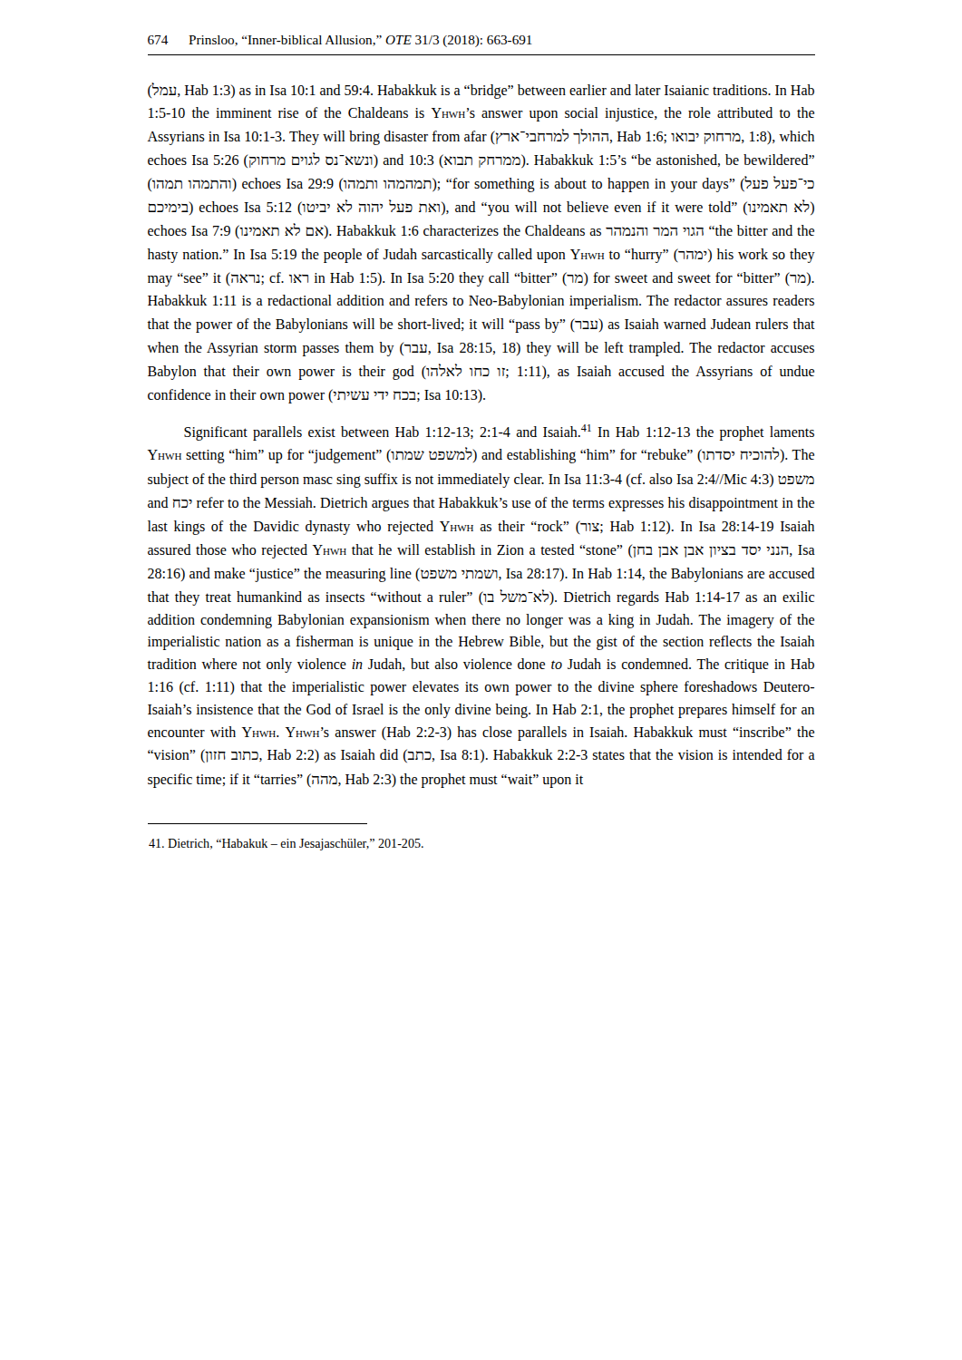674 Prinsloo, “Inner-biblical Allusion,” OTE 31/3 (2018): 663-691
(עמל, Hab 1:3) as in Isa 10:1 and 59:4. Habakkuk is a “bridge” between earlier and later Isaianic traditions. In Hab 1:5-10 the imminent rise of the Chaldeans is Yhwh’s answer upon social injustice, the role attributed to the Assyrians in Isa 10:1-3. They will bring disaster from afar (ההולך למרחבי־ארץ, Hab 1:6; מרחוק יבואו, 1:8), which echoes Isa 5:26 (ונשא־נס לגוים מרחוק) and 10:3 (ממרחק תבוא). Habakkuk 1:5’s “be astonished, be bewildered” (והתמהו תמהו) echoes Isa 29:9 (תמהמהו ותמהו); “for something is about to happen in your days” (כי־פעל פעל בימיכם) echoes Isa 5:12 (ואת פעל יהוה לא יביטו), and “you will not believe even if it were told” (לא תאמינו) echoes Isa 7:9 (אם לא תאמינו). Habakkuk 1:6 characterizes the Chaldeans as הגוי המר והנמהר “the bitter and the hasty nation.” In Isa 5:19 the people of Judah sarcastically called upon Yhwh to “hurry” (ימהר) his work so they may “see” it (נראה; cf. ראו in Hab 1:5). In Isa 5:20 they call “bitter” (מר) for sweet and sweet for “bitter” (מר). Habakkuk 1:11 is a redactional addition and refers to Neo-Babylonian imperialism. The redactor assures readers that the power of the Babylonians will be short-lived; it will “pass by” (עבר) as Isaiah warned Judean rulers that when the Assyrian storm passes them by (עבר, Isa 28:15, 18) they will be left trampled. The redactor accuses Babylon that their own power is their god (זו כחו לאלהו; 1:11), as Isaiah accused the Assyrians of undue confidence in their own power (בכח ידי עשיתי; Isa 10:13).
Significant parallels exist between Hab 1:12-13; 2:1-4 and Isaiah.41 In Hab 1:12-13 the prophet laments Yhwh setting “him” up for “judgement” (למשפט שמתו) and establishing “him” for “rebuke” (להוכיח יסדתו). The subject of the third person masc sing suffix is not immediately clear. In Isa 11:3-4 (cf. also Isa 2:4//Mic 4:3) משפט and יכח refer to the Messiah. Dietrich argues that Habakkuk’s use of the terms expresses his disappointment in the last kings of the Davidic dynasty who rejected Yhwh as their “rock” (צור; Hab 1:12). In Isa 28:14-19 Isaiah assured those who rejected Yhwh that he will establish in Zion a tested “stone” (הנני יסד בציון אבן אבן בחן, Isa 28:16) and make “justice” the measuring line (ושמתי משפט, Isa 28:17). In Hab 1:14, the Babylonians are accused that they treat humankind as insects “without a ruler” (לא־משל בו). Dietrich regards Hab 1:14-17 as an exilic addition condemning Babylonian expansionism when there no longer was a king in Judah. The imagery of the imperialistic nation as a fisherman is unique in the Hebrew Bible, but the gist of the section reflects the Isaiah tradition where not only violence in Judah, but also violence done to Judah is condemned. The critique in Hab 1:16 (cf. 1:11) that the imperialistic power elevates its own power to the divine sphere foreshadows Deutero-Isaiah’s insistence that the God of Israel is the only divine being. In Hab 2:1, the prophet prepares himself for an encounter with Yhwh. Yhwh’s answer (Hab 2:2-3) has close parallels in Isaiah. Habakkuk must “inscribe” the “vision” (כתוב חזון, Hab 2:2) as Isaiah did (כתב, Isa 8:1). Habakkuk 2:2-3 states that the vision is intended for a specific time; if it “tarries” (מהה, Hab 2:3) the prophet must “wait” upon it
Dietrich, “Habakuk – ein Jesajaschüler,” 201-205.